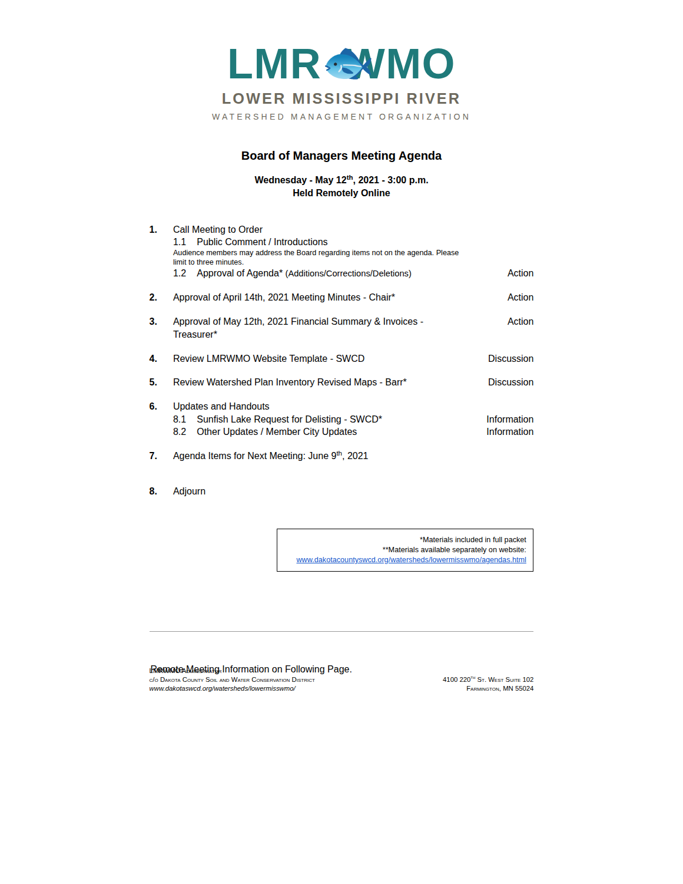LMR🐟WMO
LOWER MISSISSIPPI RIVER
WATERSHED MANAGEMENT ORGANIZATION
Board of Managers Meeting Agenda
Wednesday - May 12th, 2021 - 3:00 p.m.
Held Remotely Online
| 1. | Call Meeting to Order | |
| | 1.1 Public Comment / Introductions Audience members may address the Board regarding items not on the agenda. Please limit to three minutes. | |
| | 1.2 Approval of Agenda* (Additions/Corrections/Deletions) | Action |
| 2. | Approval of April 14th, 2021 Meeting Minutes - Chair* | Action |
| 3. | Approval of May 12th, 2021 Financial Summary & Invoices - Treasurer* | Action |
| 4. | Review LMRWMO Website Template - SWCD | Discussion |
| 5. | Review Watershed Plan Inventory Revised Maps - Barr* | Discussion |
| 6. | Updates and Handouts | |
| | 8.1 Sunfish Lake Request for Delisting - SWCD* | Information |
| | 8.2 Other Updates / Member City Updates | Information |
| 7. | Agenda Items for Next Meeting: June 9 th , 2021 | |
| 8. | Adjourn | |
*Materials included in full packet
**Materials available separately on website:
www.dakotacountyswcd.org/watersheds/lowermisswmo/agendas.html
Remote Meeting Information on Following Page.
| LMRWMO Administrator c/o Dakota County Soil and Water Conservation District www.dakotaswcd.org/watersheds/lowermisswmo/ | 4100 220 th St. West Suite 102 Farmington, MN 55024 |